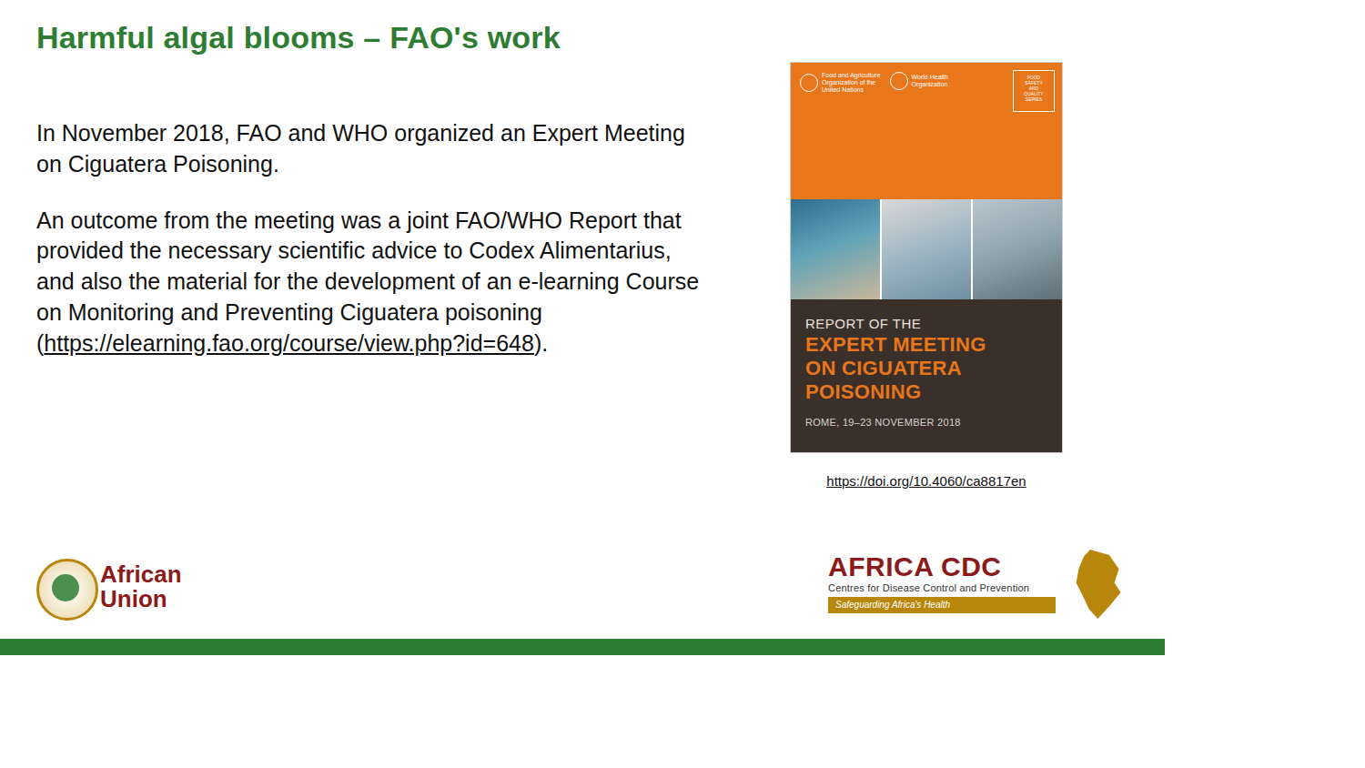Harmful algal blooms – FAO's work
In November 2018, FAO and WHO organized an Expert Meeting on Ciguatera Poisoning.
An outcome from the meeting was a joint FAO/WHO Report that provided the necessary scientific advice to Codex Alimentarius, and also the material for the development of an e-learning Course on Monitoring and Preventing Ciguatera poisoning (https://elearning.fao.org/course/view.php?id=648).
Food and Agriculture
Organization of the
United Nations
World Health
Organization
FOOD
SAFETY
AND
QUALITY
SERIES
REPORT OF THE
EXPERT MEETING
ON CIGUATERA POISONING
ROME, 19–23 NOVEMBER 2018
https://doi.org/10.4060/ca8817en
African Union
AFRICA CDC
Centres for Disease Control and Prevention
Safeguarding Africa's Health